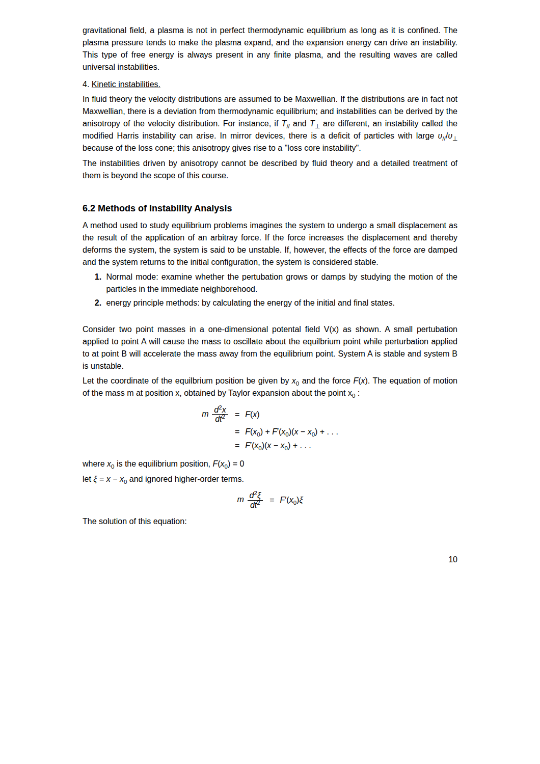gravitational field, a plasma is not in perfect thermodynamic equilibrium as long as it is confined. The plasma pressure tends to make the plasma expand, and the expansion energy can drive an instability. This type of free energy is always present in any finite plasma, and the resulting waves are called universal instabilities.
4. Kinetic instabilities.
In fluid theory the velocity distributions are assumed to be Maxwellian. If the distributions are in fact not Maxwellian, there is a deviation from thermodynamic equilibrium; and instabilities can be derived by the anisotropy of the velocity distribution. For instance, if T// and T⊥ are different, an instability called the modified Harris instability can arise. In mirror devices, there is a deficit of particles with large υ///υ⊥ because of the loss cone; this anisotropy gives rise to a "loss core instability".
The instabilities driven by anisotropy cannot be described by fluid theory and a detailed treatment of them is beyond the scope of this course.
6.2 Methods of Instability Analysis
A method used to study equilibrium problems imagines the system to undergo a small displacement as the result of the application of an arbitray force. If the force increases the displacement and thereby deforms the system, the system is said to be unstable. If, however, the effects of the force are damped and the system returns to the initial configuration, the system is considered stable.
Normal mode: examine whether the pertubation grows or damps by studying the motion of the particles in the immediate neighborehood.
energy principle methods: by calculating the energy of the initial and final states.
Consider two point masses in a one-dimensional potental field V(x) as shown. A small pertubation applied to point A will cause the mass to oscillate about the equilbrium point while perturbation applied to at point B will accelerate the mass away from the equilibrium point. System A is stable and system B is unstable.
Let the coordinate of the equilbrium position be given by x0 and the force F(x). The equation of motion of the mass m at position x, obtained by Taylor expansion about the point x0 :
| m d 2 x dt 2 | = | F ( x ) |
| | = | F ( x 0 ) + F ′( x 0 )( x − x 0 ) + . . . |
| | = | F ′( x 0 )( x − x 0 ) + . . . |
where x0 is the equilibrium position, F(x0) = 0
let ξ = x − x0 and ignored higher-order terms.
| m d 2 ξ dt 2 | = | F ′( x 0 ) ξ |
The solution of this equation:
10